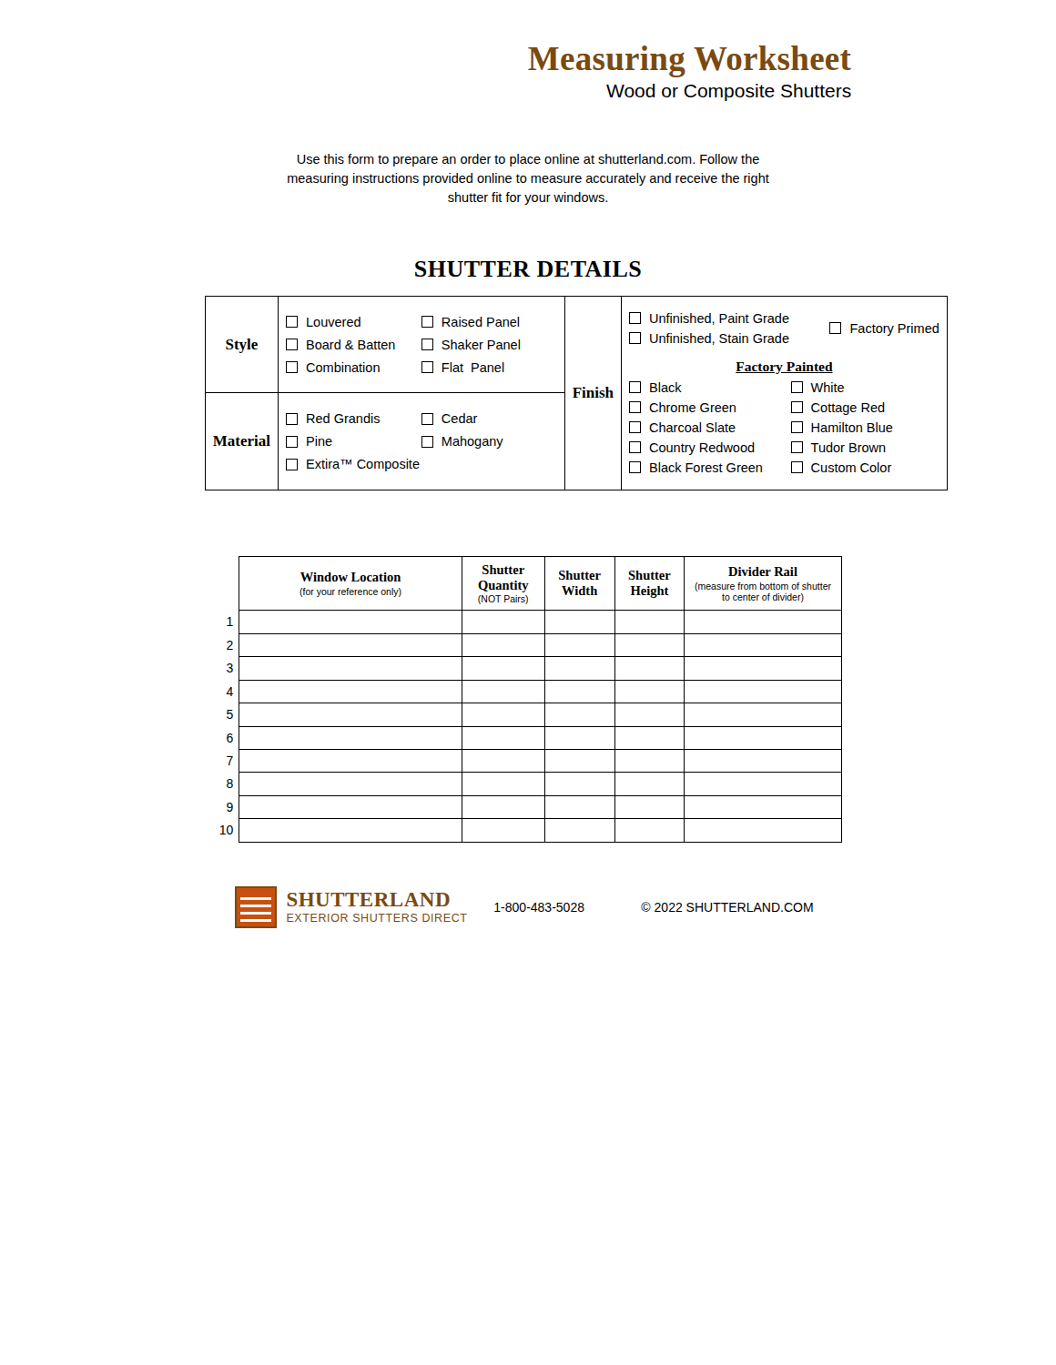Measuring Worksheet
Wood or Composite Shutters
Use this form to prepare an order to place online at shutterland.com. Follow the measuring instructions provided online to measure accurately and receive the right shutter fit for your windows.
SHUTTER DETAILS
| Style | Louvered Raised Panel Board & Batten Shaker Panel Combination Flat Panel | Finish | Unfinished, Paint Grade Unfinished, Stain Grade Factory Primed Factory Painted Black White Chrome Green Cottage Red Charcoal Slate Hamilton Blue Country Redwood Tudor Brown Black Forest Green Custom Color |
| Material | Red Grandis Cedar Pine Mahogany Extira™ Composite |
1
2
3
4
5
6
7
8
9
10
| Window Location (for your reference only) | Shutter Quantity (NOT Pairs) | Shutter Width | Shutter Height | Divider Rail (measure from bottom of shutter to center of divider) |
| --- | --- | --- | --- | --- |
SHUTTERLAND
EXTERIOR SHUTTERS DIRECT
1-800-483-5028
© 2022 SHUTTERLAND.COM